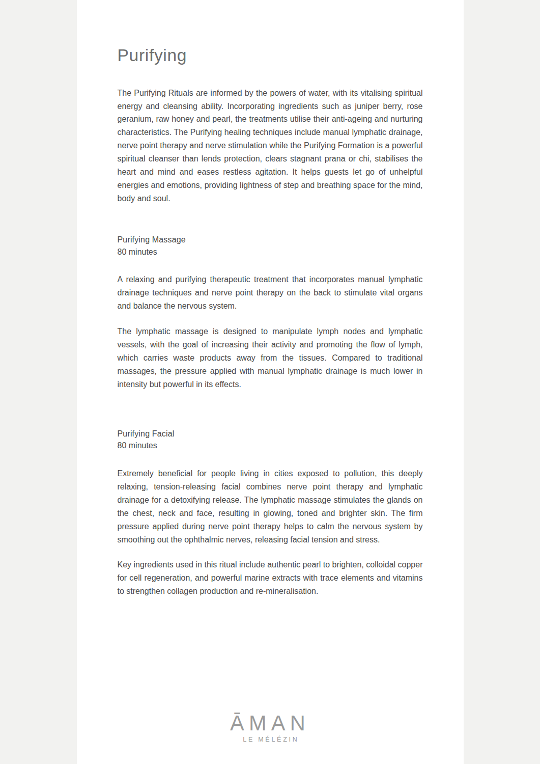Purifying
The Purifying Rituals are informed by the powers of water, with its vitalising spiritual energy and cleansing ability. Incorporating ingredients such as juniper berry, rose geranium, raw honey and pearl, the treatments utilise their anti-ageing and nurturing characteristics. The Purifying healing techniques include manual lymphatic drainage, nerve point therapy and nerve stimulation while the Purifying Formation is a powerful spiritual cleanser than lends protection, clears stagnant prana or chi, stabilises the heart and mind and eases restless agitation. It helps guests let go of unhelpful energies and emotions, providing lightness of step and breathing space for the mind, body and soul.
Purifying Massage
80 minutes
A relaxing and purifying therapeutic treatment that incorporates manual lymphatic drainage techniques and nerve point therapy on the back to stimulate vital organs and balance the nervous system.
The lymphatic massage is designed to manipulate lymph nodes and lymphatic vessels, with the goal of increasing their activity and promoting the flow of lymph, which carries waste products away from the tissues. Compared to traditional massages, the pressure applied with manual lymphatic drainage is much lower in intensity but powerful in its effects.
Purifying Facial
80 minutes
Extremely beneficial for people living in cities exposed to pollution, this deeply relaxing, tension-releasing facial combines nerve point therapy and lymphatic drainage for a detoxifying release. The lymphatic massage stimulates the glands on the chest, neck and face, resulting in glowing, toned and brighter skin. The firm pressure applied during nerve point therapy helps to calm the nervous system by smoothing out the ophthalmic nerves, releasing facial tension and stress.
Key ingredients used in this ritual include authentic pearl to brighten, colloidal copper for cell regeneration, and powerful marine extracts with trace elements and vitamins to strengthen collagen production and re-mineralisation.
ĀMAN LE MÉLÉZIN